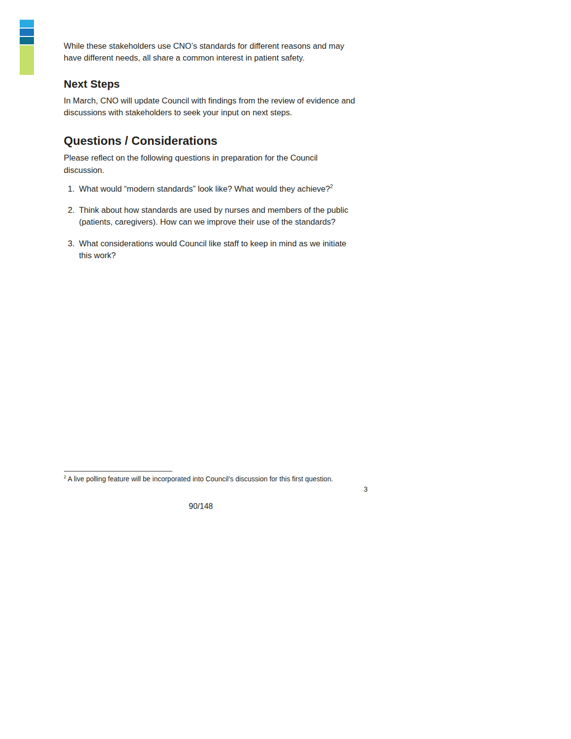While these stakeholders use CNO’s standards for different reasons and may have different needs, all share a common interest in patient safety.
Next Steps
In March, CNO will update Council with findings from the review of evidence and discussions with stakeholders to seek your input on next steps.
Questions / Considerations
Please reflect on the following questions in preparation for the Council discussion.
What would “modern standards” look like? What would they achieve?2
Think about how standards are used by nurses and members of the public (patients, caregivers). How can we improve their use of the standards?
What considerations would Council like staff to keep in mind as we initiate this work?
2 A live polling feature will be incorporated into Council’s discussion for this first question.
3
90/148